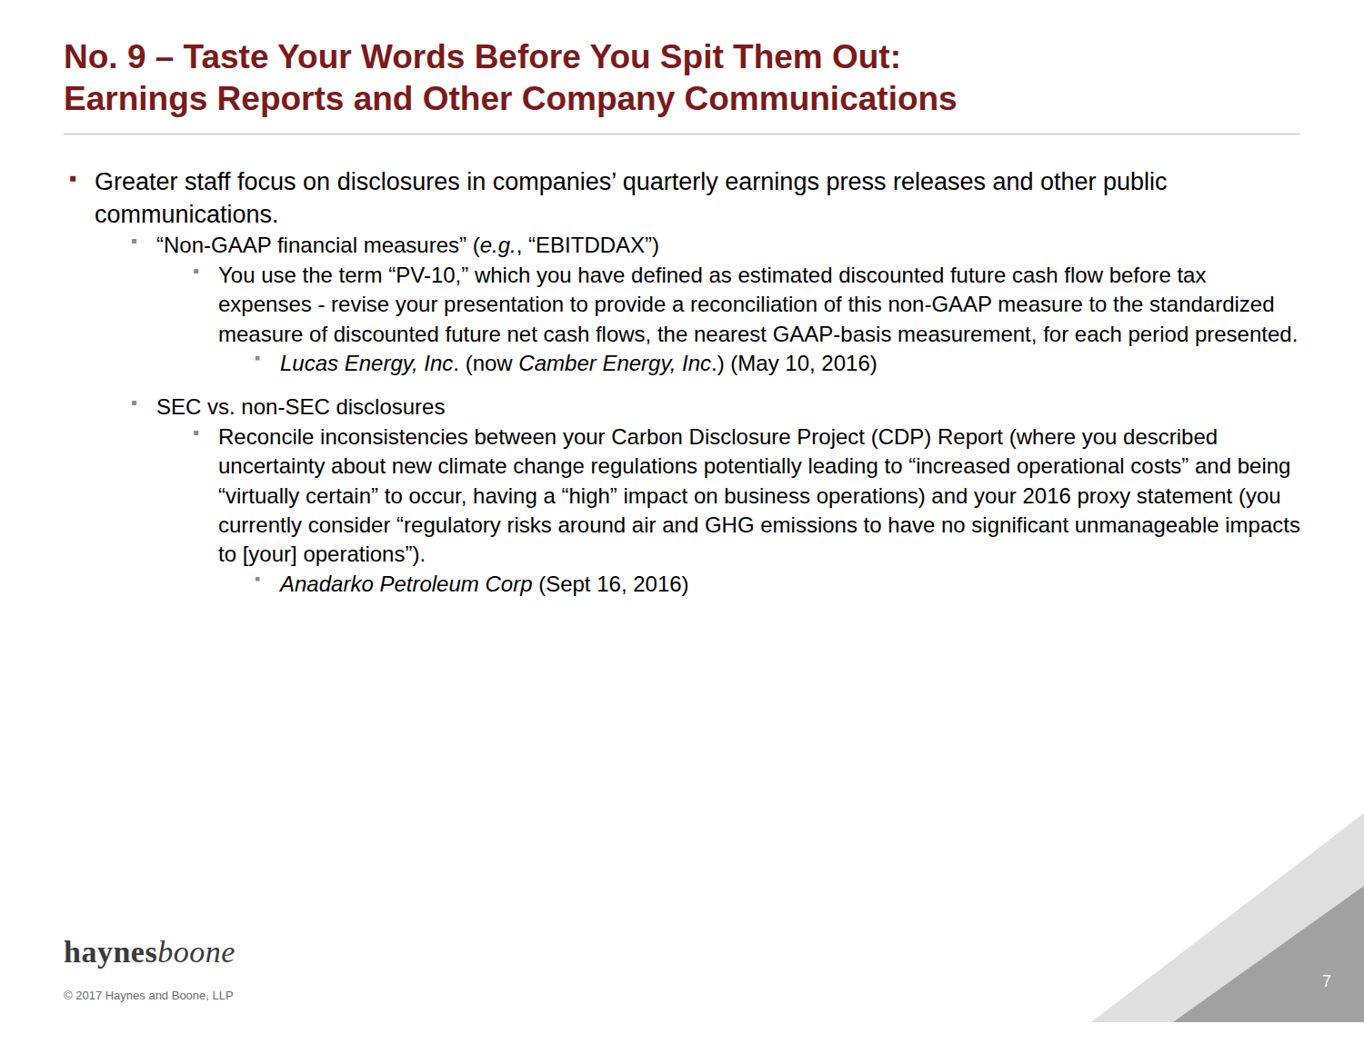No. 9 – Taste Your Words Before You Spit Them Out:
Earnings Reports and Other Company Communications
Greater staff focus on disclosures in companies’ quarterly earnings press releases and other public communications.
“Non-GAAP financial measures” (e.g., “EBITDDAX”)
You use the term “PV-10,” which you have defined as estimated discounted future cash flow before tax expenses - revise your presentation to provide a reconciliation of this non-GAAP measure to the standardized measure of discounted future net cash flows, the nearest GAAP-basis measurement, for each period presented.
Lucas Energy, Inc. (now Camber Energy, Inc.) (May 10, 2016)
SEC vs. non-SEC disclosures
Reconcile inconsistencies between your Carbon Disclosure Project (CDP) Report (where you described uncertainty about new climate change regulations potentially leading to “increased operational costs” and being “virtually certain” to occur, having a “high” impact on business operations) and your 2016 proxy statement (you currently consider “regulatory risks around air and GHG emissions to have no significant unmanageable impacts to [your] operations”).
Anadarko Petroleum Corp (Sept 16, 2016)
7
haynes boone
© 2017 Haynes and Boone, LLP